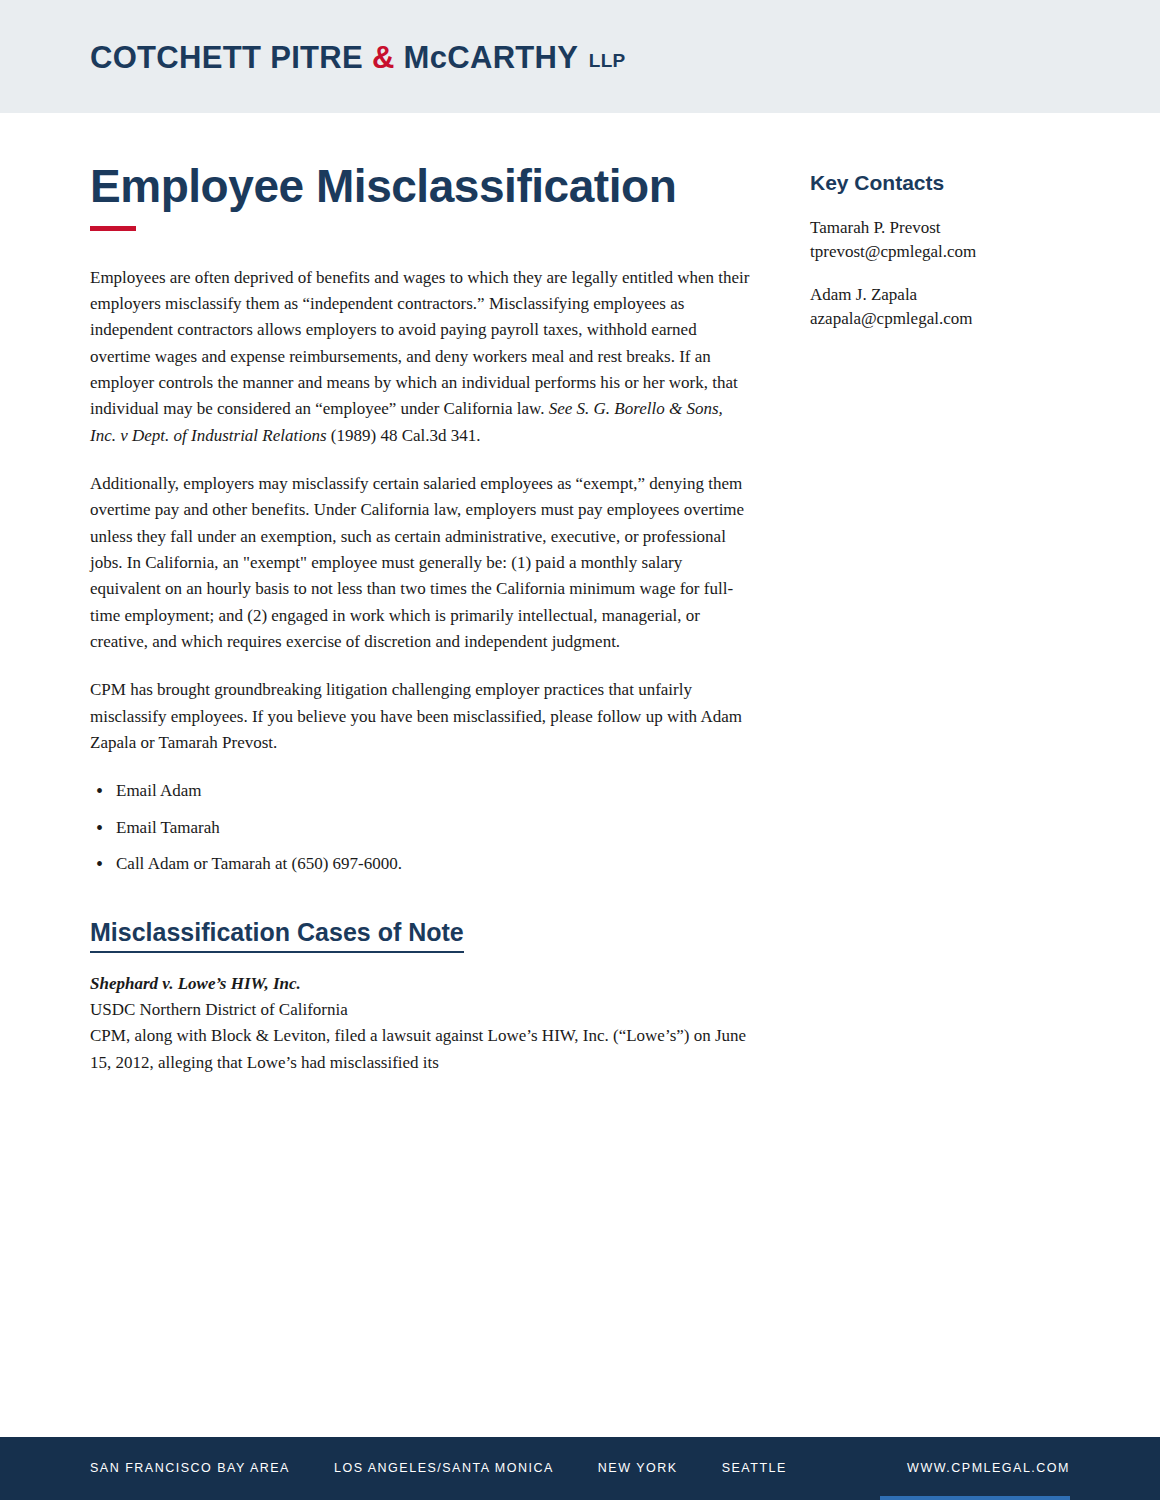COTCHETT PITRE & McCARTHY LLP
Employee Misclassification
Employees are often deprived of benefits and wages to which they are legally entitled when their employers misclassify them as “independent contractors.” Misclassifying employees as independent contractors allows employers to avoid paying payroll taxes, withhold earned overtime wages and expense reimbursements, and deny workers meal and rest breaks. If an employer controls the manner and means by which an individual performs his or her work, that individual may be considered an “employee” under California law. See S. G. Borello & Sons, Inc. v Dept. of Industrial Relations (1989) 48 Cal.3d 341.
Additionally, employers may misclassify certain salaried employees as “exempt,” denying them overtime pay and other benefits. Under California law, employers must pay employees overtime unless they fall under an exemption, such as certain administrative, executive, or professional jobs. In California, an "exempt" employee must generally be: (1) paid a monthly salary equivalent on an hourly basis to not less than two times the California minimum wage for full-time employment; and (2) engaged in work which is primarily intellectual, managerial, or creative, and which requires exercise of discretion and independent judgment.
CPM has brought groundbreaking litigation challenging employer practices that unfairly misclassify employees. If you believe you have been misclassified, please follow up with Adam Zapala or Tamarah Prevost.
Email Adam
Email Tamarah
Call Adam or Tamarah at (650) 697-6000.
Misclassification Cases of Note
Shephard v. Lowe’s HIW, Inc. USDC Northern District of California CPM, along with Block & Leviton, filed a lawsuit against Lowe’s HIW, Inc. (“Lowe’s”) on June 15, 2012, alleging that Lowe’s had misclassified its
Key Contacts
Tamarah P. Prevost tprevost@cpmlegal.com
Adam J. Zapala azapala@cpmlegal.com
SAN FRANCISCO BAY AREA LOS ANGELES/SANTA MONICA NEW YORK SEATTLE
WWW.CPMLEGAL.COM